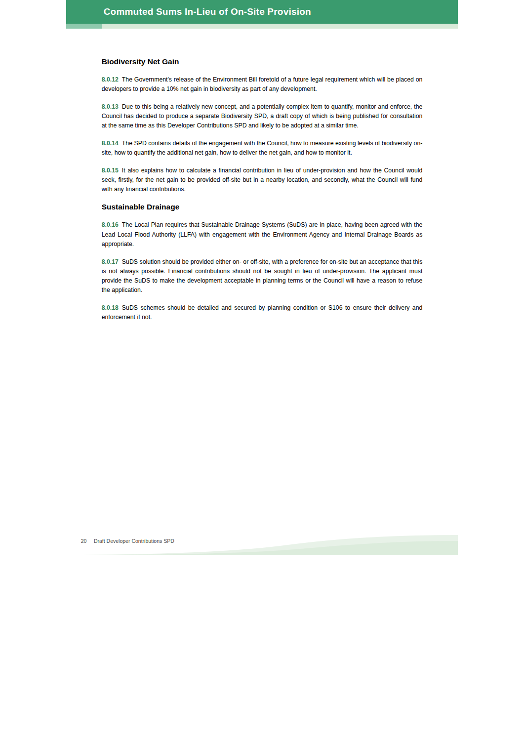Commuted Sums In-Lieu of On-Site Provision
Biodiversity Net Gain
8.0.12 The Government's release of the Environment Bill foretold of a future legal requirement which will be placed on developers to provide a 10% net gain in biodiversity as part of any development.
8.0.13 Due to this being a relatively new concept, and a potentially complex item to quantify, monitor and enforce, the Council has decided to produce a separate Biodiversity SPD, a draft copy of which is being published for consultation at the same time as this Developer Contributions SPD and likely to be adopted at a similar time.
8.0.14 The SPD contains details of the engagement with the Council, how to measure existing levels of biodiversity on-site, how to quantify the additional net gain, how to deliver the net gain, and how to monitor it.
8.0.15 It also explains how to calculate a financial contribution in lieu of under-provision and how the Council would seek, firstly, for the net gain to be provided off-site but in a nearby location, and secondly, what the Council will fund with any financial contributions.
Sustainable Drainage
8.0.16 The Local Plan requires that Sustainable Drainage Systems (SuDS) are in place, having been agreed with the Lead Local Flood Authority (LLFA) with engagement with the Environment Agency and Internal Drainage Boards as appropriate.
8.0.17 SuDS solution should be provided either on- or off-site, with a preference for on-site but an acceptance that this is not always possible. Financial contributions should not be sought in lieu of under-provision. The applicant must provide the SuDS to make the development acceptable in planning terms or the Council will have a reason to refuse the application.
8.0.18 SuDS schemes should be detailed and secured by planning condition or S106 to ensure their delivery and enforcement if not.
20 Draft Developer Contributions SPD